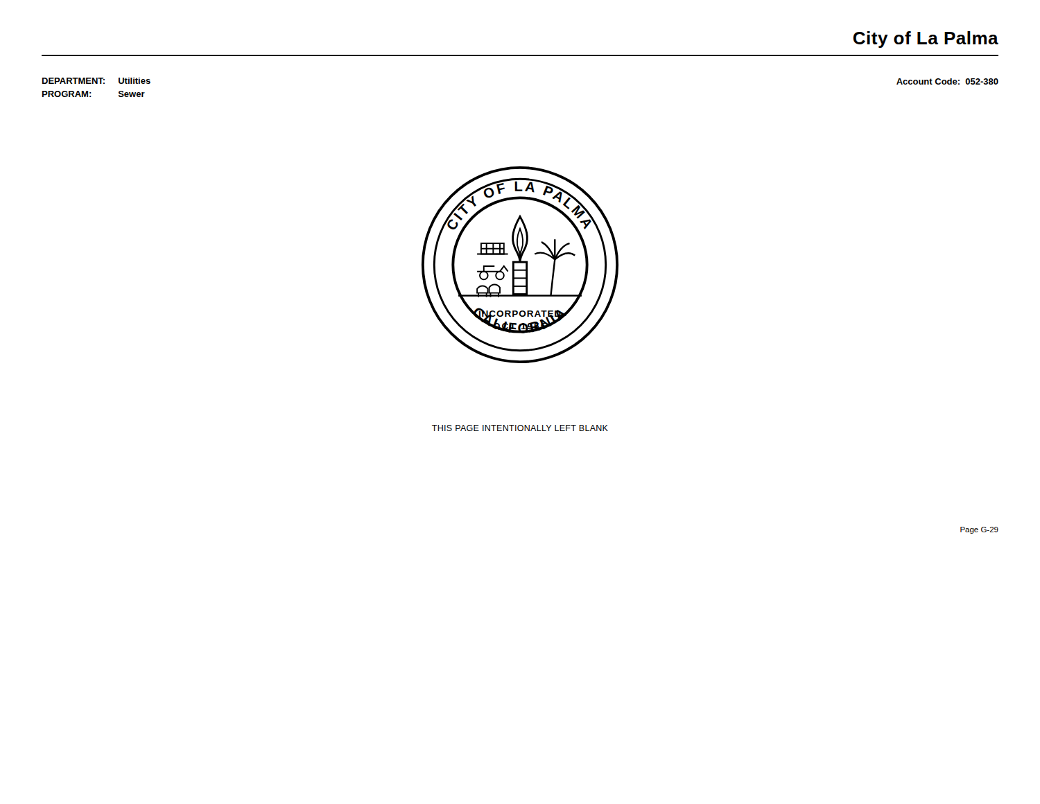City of La Palma
| DEPARTMENT: | Utilities |
| PROGRAM: | Sewer |
Account Code: 052-380
CITY OF LA PALMA CALIFORNIA INCORPORATED OCT 1955
THIS PAGE INTENTIONALLY LEFT BLANK
Page G-29